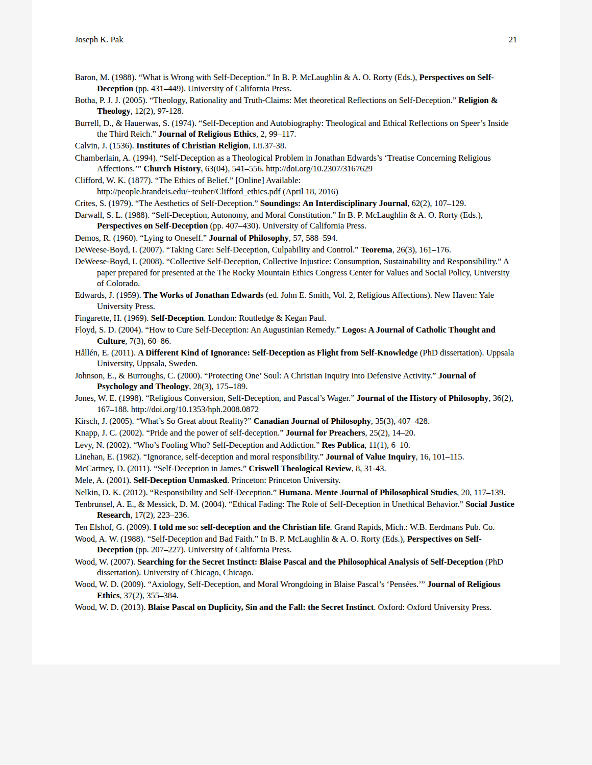Joseph K. Pak 21
Baron, M. (1988). “What is Wrong with Self-Deception.” In B. P. McLaughlin & A. O. Rorty (Eds.), Perspectives on Self-Deception (pp. 431–449). University of California Press.
Botha, P. J. J. (2005). “Theology, Rationality and Truth-Claims: Met theoretical Reflections on Self-Deception.” Religion & Theology, 12(2), 97-128.
Burrell, D., & Hauerwas, S. (1974). “Self-Deception and Autobiography: Theological and Ethical Reflections on Speer’s Inside the Third Reich.” Journal of Religious Ethics, 2, 99–117.
Calvin, J. (1536). Institutes of Christian Religion, I.ii.37-38.
Chamberlain, A. (1994). “Self-Deception as a Theological Problem in Jonathan Edwards’s ‘Treatise Concerning Religious Affections.’” Church History, 63(04), 541–556. http://doi.org/10.2307/3167629
Clifford, W. K. (1877). “The Ethics of Belief.” [Online] Available:
http://people.brandeis.edu/~teuber/Clifford_ethics.pdf (April 18, 2016)
Crites, S. (1979). “The Aesthetics of Self-Deception.” Soundings: An Interdisciplinary Journal, 62(2), 107–129.
Darwall, S. L. (1988). “Self-Deception, Autonomy, and Moral Constitution.” In B. P. McLaughlin & A. O. Rorty (Eds.), Perspectives on Self-Deception (pp. 407–430). University of California Press.
Demos, R. (1960). “Lying to Oneself.” Journal of Philosophy, 57, 588–594.
DeWeese-Boyd, I. (2007). “Taking Care: Self-Deception, Culpability and Control.” Teorema, 26(3), 161–176.
DeWeese-Boyd, I. (2008). “Collective Self-Deception, Collective Injustice: Consumption, Sustainability and Responsibility.” A paper prepared for presented at the The Rocky Mountain Ethics Congress Center for Values and Social Policy, University of Colorado.
Edwards, J. (1959). The Works of Jonathan Edwards (ed. John E. Smith, Vol. 2, Religious Affections). New Haven: Yale University Press.
Fingarette, H. (1969). Self-Deception. London: Routledge & Kegan Paul.
Floyd, S. D. (2004). “How to Cure Self-Deception: An Augustinian Remedy.” Logos: A Journal of Catholic Thought and Culture, 7(3), 60–86.
Hållén, E. (2011). A Different Kind of Ignorance: Self-Deception as Flight from Self-Knowledge (PhD dissertation). Uppsala University, Uppsala, Sweden.
Johnson, E., & Burroughs, C. (2000). “Protecting One’ Soul: A Christian Inquiry into Defensive Activity.” Journal of Psychology and Theology, 28(3), 175–189.
Jones, W. E. (1998). “Religious Conversion, Self-Deception, and Pascal’s Wager.” Journal of the History of Philosophy, 36(2), 167–188. http://doi.org/10.1353/hph.2008.0872
Kirsch, J. (2005). “What’s So Great about Reality?” Canadian Journal of Philosophy, 35(3), 407–428.
Knapp, J. C. (2002). “Pride and the power of self-deception.” Journal for Preachers, 25(2), 14–20.
Levy, N. (2002). “Who’s Fooling Who? Self-Deception and Addiction.” Res Publica, 11(1), 6–10.
Linehan, E. (1982). “Ignorance, self-deception and moral responsibility.” Journal of Value Inquiry, 16, 101–115.
McCartney, D. (2011). “Self-Deception in James.” Criswell Theological Review, 8, 31-43.
Mele, A. (2001). Self-Deception Unmasked. Princeton: Princeton University.
Nelkin, D. K. (2012). “Responsibility and Self-Deception.” Humana. Mente Journal of Philosophical Studies, 20, 117–139.
Tenbrunsel, A. E., & Messick, D. M. (2004). “Ethical Fading: The Role of Self-Deception in Unethical Behavior.” Social Justice Research, 17(2), 223–236.
Ten Elshof, G. (2009). I told me so: self-deception and the Christian life. Grand Rapids, Mich.: W.B. Eerdmans Pub. Co.
Wood, A. W. (1988). “Self-Deception and Bad Faith.” In B. P. McLaughlin & A. O. Rorty (Eds.), Perspectives on Self-Deception (pp. 207–227). University of California Press.
Wood, W. (2007). Searching for the Secret Instinct: Blaise Pascal and the Philosophical Analysis of Self-Deception (PhD dissertation). University of Chicago, Chicago.
Wood, W. D. (2009). “Axiology, Self-Deception, and Moral Wrongdoing in Blaise Pascal’s ‘Pensées.’” Journal of Religious Ethics, 37(2), 355–384.
Wood, W. D. (2013). Blaise Pascal on Duplicity, Sin and the Fall: the Secret Instinct. Oxford: Oxford University Press.